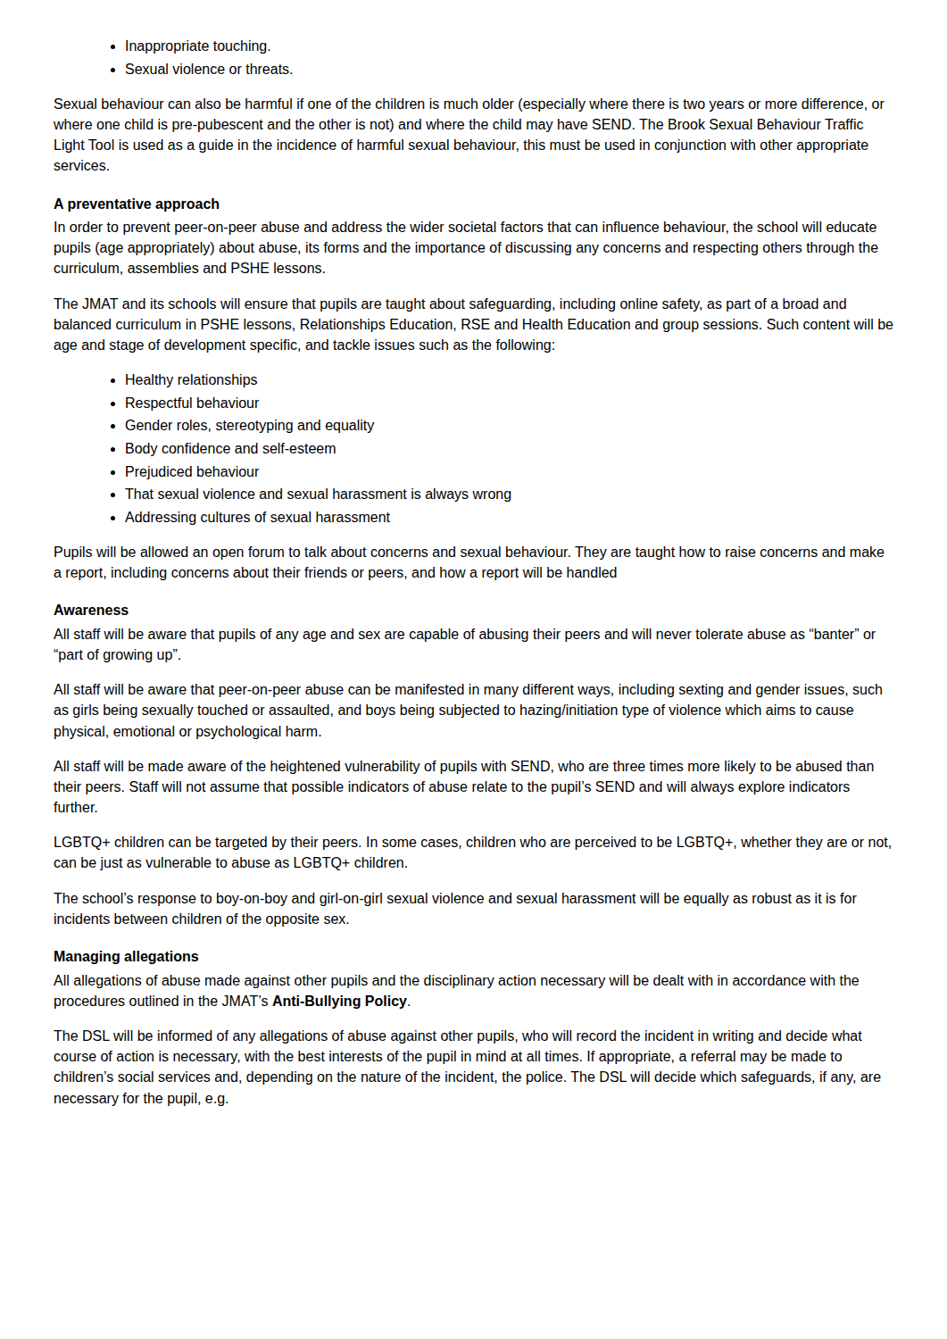Inappropriate touching.
Sexual violence or threats.
Sexual behaviour can also be harmful if one of the children is much older (especially where there is two years or more difference, or where one child is pre-pubescent and the other is not) and where the child may have SEND. The Brook Sexual Behaviour Traffic Light Tool is used as a guide in the incidence of harmful sexual behaviour, this must be used in conjunction with other appropriate services.
A preventative approach
In order to prevent peer-on-peer abuse and address the wider societal factors that can influence behaviour, the school will educate pupils (age appropriately) about abuse, its forms and the importance of discussing any concerns and respecting others through the curriculum, assemblies and PSHE lessons.
The JMAT and its schools will ensure that pupils are taught about safeguarding, including online safety, as part of a broad and balanced curriculum in PSHE lessons, Relationships Education, RSE and Health Education and group sessions. Such content will be age and stage of development specific, and tackle issues such as the following:
Healthy relationships
Respectful behaviour
Gender roles, stereotyping and equality
Body confidence and self-esteem
Prejudiced behaviour
That sexual violence and sexual harassment is always wrong
Addressing cultures of sexual harassment
Pupils will be allowed an open forum to talk about concerns and sexual behaviour. They are taught how to raise concerns and make a report, including concerns about their friends or peers, and how a report will be handled
Awareness
All staff will be aware that pupils of any age and sex are capable of abusing their peers and will never tolerate abuse as “banter” or “part of growing up”.
All staff will be aware that peer-on-peer abuse can be manifested in many different ways, including sexting and gender issues, such as girls being sexually touched or assaulted, and boys being subjected to hazing/initiation type of violence which aims to cause physical, emotional or psychological harm.
All staff will be made aware of the heightened vulnerability of pupils with SEND, who are three times more likely to be abused than their peers. Staff will not assume that possible indicators of abuse relate to the pupil’s SEND and will always explore indicators further.
LGBTQ+ children can be targeted by their peers. In some cases, children who are perceived to be LGBTQ+, whether they are or not, can be just as vulnerable to abuse as LGBTQ+ children.
The school’s response to boy-on-boy and girl-on-girl sexual violence and sexual harassment will be equally as robust as it is for incidents between children of the opposite sex.
Managing allegations
All allegations of abuse made against other pupils and the disciplinary action necessary will be dealt with in accordance with the procedures outlined in the JMAT’s Anti-Bullying Policy.
The DSL will be informed of any allegations of abuse against other pupils, who will record the incident in writing and decide what course of action is necessary, with the best interests of the pupil in mind at all times. If appropriate, a referral may be made to children’s social services and, depending on the nature of the incident, the police. The DSL will decide which safeguards, if any, are necessary for the pupil, e.g.